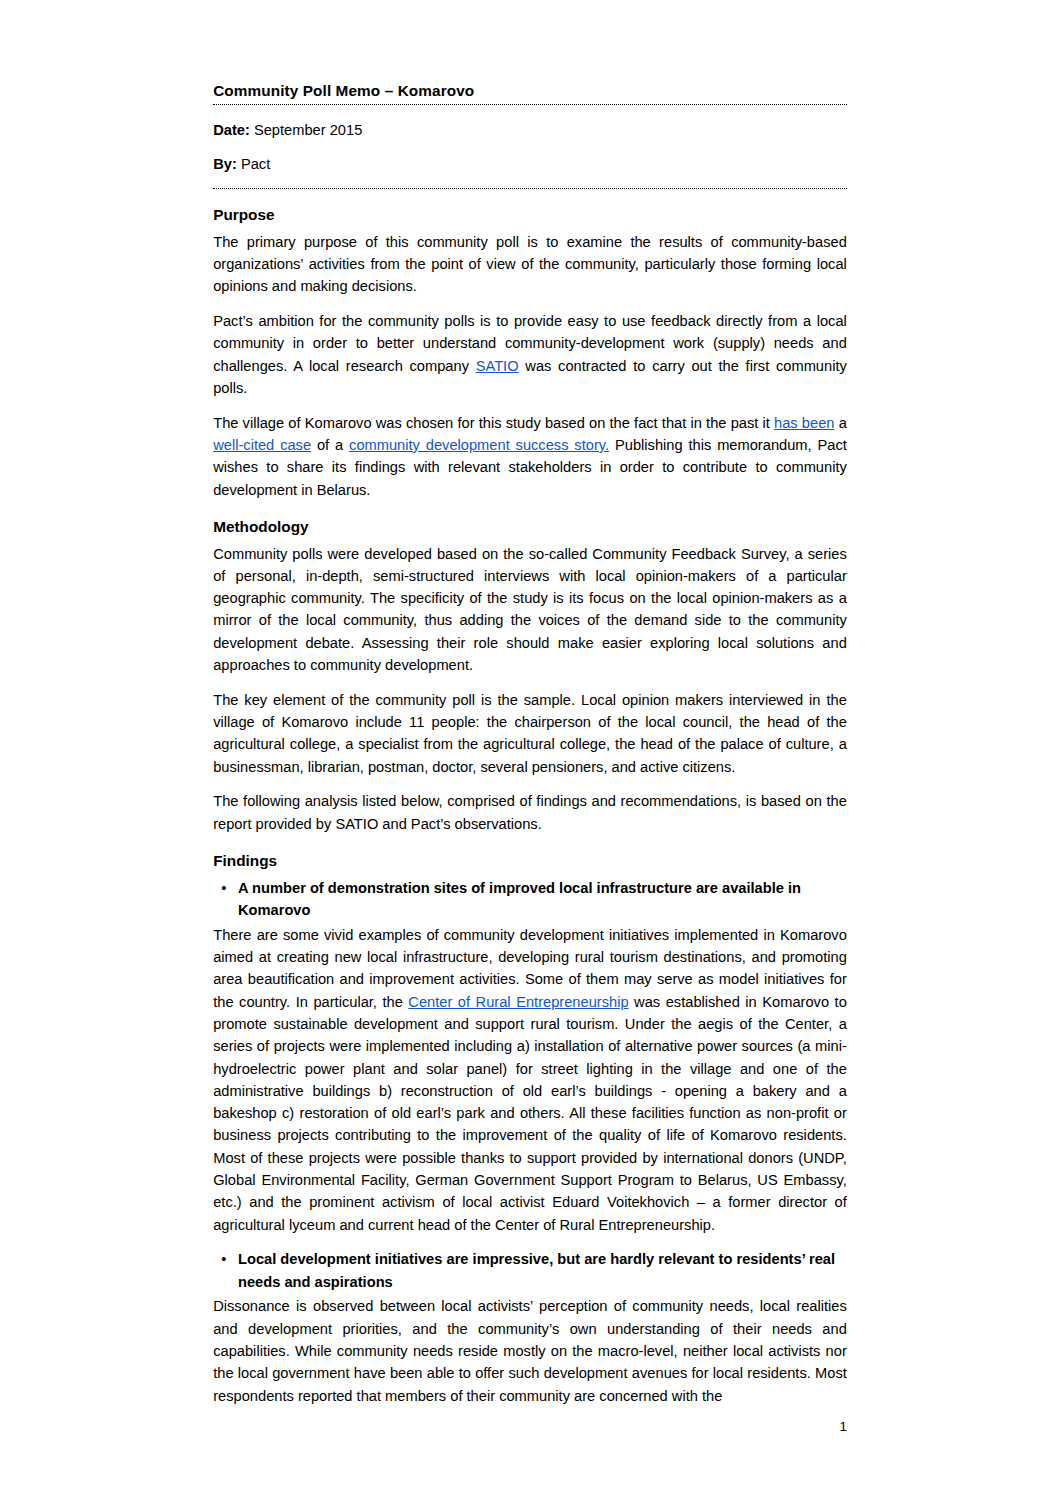Community Poll Memo – Komarovo
Date: September 2015
By: Pact
Purpose
The primary purpose of this community poll is to examine the results of community-based organizations’ activities from the point of view of the community, particularly those forming local opinions and making decisions.
Pact’s ambition for the community polls is to provide easy to use feedback directly from a local community in order to better understand community-development work (supply) needs and challenges. A local research company SATIO was contracted to carry out the first community polls.
The village of Komarovo was chosen for this study based on the fact that in the past it has been a well-cited case of a community development success story. Publishing this memorandum, Pact wishes to share its findings with relevant stakeholders in order to contribute to community development in Belarus.
Methodology
Community polls were developed based on the so-called Community Feedback Survey, a series of personal, in-depth, semi-structured interviews with local opinion-makers of a particular geographic community. The specificity of the study is its focus on the local opinion-makers as a mirror of the local community, thus adding the voices of the demand side to the community development debate. Assessing their role should make easier exploring local solutions and approaches to community development.
The key element of the community poll is the sample. Local opinion makers interviewed in the village of Komarovo include 11 people: the chairperson of the local council, the head of the agricultural college, a specialist from the agricultural college, the head of the palace of culture, a businessman, librarian, postman, doctor, several pensioners, and active citizens.
The following analysis listed below, comprised of findings and recommendations, is based on the report provided by SATIO and Pact’s observations.
Findings
A number of demonstration sites of improved local infrastructure are available in Komarovo
There are some vivid examples of community development initiatives implemented in Komarovo aimed at creating new local infrastructure, developing rural tourism destinations, and promoting area beautification and improvement activities. Some of them may serve as model initiatives for the country. In particular, the Center of Rural Entrepreneurship was established in Komarovo to promote sustainable development and support rural tourism. Under the aegis of the Center, a series of projects were implemented including a) installation of alternative power sources (a mini-hydroelectric power plant and solar panel) for street lighting in the village and one of the administrative buildings b) reconstruction of old earl’s buildings - opening a bakery and a bakeshop c) restoration of old earl’s park and others. All these facilities function as non-profit or business projects contributing to the improvement of the quality of life of Komarovo residents. Most of these projects were possible thanks to support provided by international donors (UNDP, Global Environmental Facility, German Government Support Program to Belarus, US Embassy, etc.) and the prominent activism of local activist Eduard Voitekhovich – a former director of agricultural lyceum and current head of the Center of Rural Entrepreneurship.
Local development initiatives are impressive, but are hardly relevant to residents’ real needs and aspirations
Dissonance is observed between local activists’ perception of community needs, local realities and development priorities, and the community’s own understanding of their needs and capabilities. While community needs reside mostly on the macro-level, neither local activists nor the local government have been able to offer such development avenues for local residents. Most respondents reported that members of their community are concerned with the
1